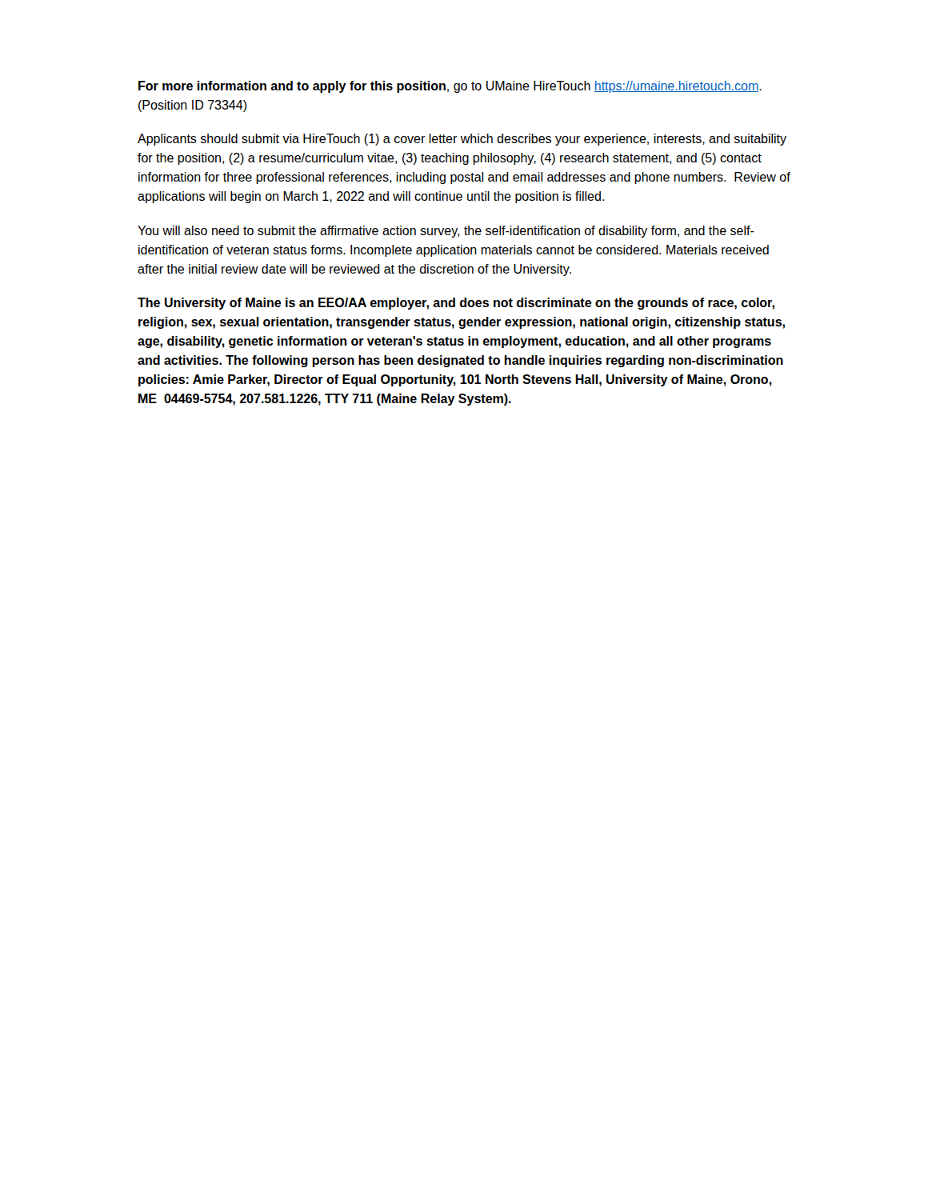For more information and to apply for this position, go to UMaine HireTouch https://umaine.hiretouch.com. (Position ID 73344)
Applicants should submit via HireTouch (1) a cover letter which describes your experience, interests, and suitability for the position, (2) a resume/curriculum vitae, (3) teaching philosophy, (4) research statement, and (5) contact information for three professional references, including postal and email addresses and phone numbers. Review of applications will begin on March 1, 2022 and will continue until the position is filled.
You will also need to submit the affirmative action survey, the self-identification of disability form, and the self-identification of veteran status forms. Incomplete application materials cannot be considered. Materials received after the initial review date will be reviewed at the discretion of the University.
The University of Maine is an EEO/AA employer, and does not discriminate on the grounds of race, color, religion, sex, sexual orientation, transgender status, gender expression, national origin, citizenship status, age, disability, genetic information or veteran's status in employment, education, and all other programs and activities. The following person has been designated to handle inquiries regarding non-discrimination policies: Amie Parker, Director of Equal Opportunity, 101 North Stevens Hall, University of Maine, Orono, ME 04469-5754, 207.581.1226, TTY 711 (Maine Relay System).